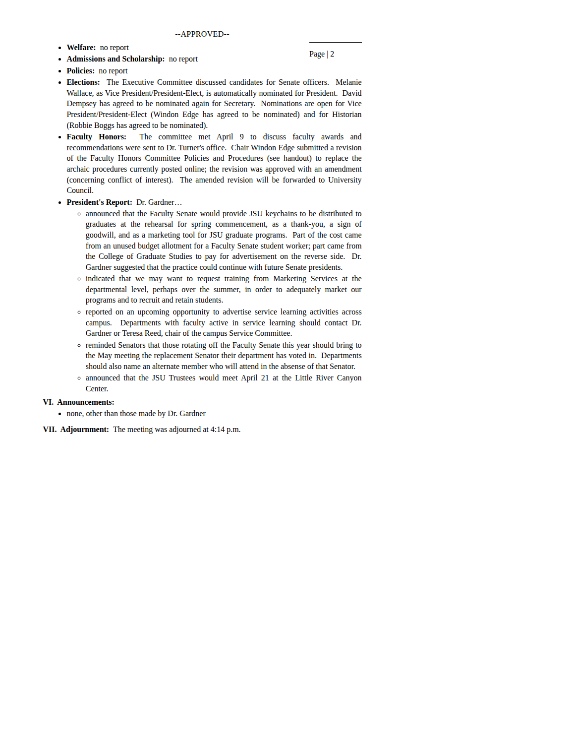--APPROVED--
Page | 2
Welfare: no report
Admissions and Scholarship: no report
Policies: no report
Elections: The Executive Committee discussed candidates for Senate officers. Melanie Wallace, as Vice President/President-Elect, is automatically nominated for President. David Dempsey has agreed to be nominated again for Secretary. Nominations are open for Vice President/President-Elect (Windon Edge has agreed to be nominated) and for Historian (Robbie Boggs has agreed to be nominated).
Faculty Honors: The committee met April 9 to discuss faculty awards and recommendations were sent to Dr. Turner's office. Chair Windon Edge submitted a revision of the Faculty Honors Committee Policies and Procedures (see handout) to replace the archaic procedures currently posted online; the revision was approved with an amendment (concerning conflict of interest). The amended revision will be forwarded to University Council.
President's Report: Dr. Gardner…
announced that the Faculty Senate would provide JSU keychains to be distributed to graduates at the rehearsal for spring commencement, as a thank-you, a sign of goodwill, and as a marketing tool for JSU graduate programs. Part of the cost came from an unused budget allotment for a Faculty Senate student worker; part came from the College of Graduate Studies to pay for advertisement on the reverse side. Dr. Gardner suggested that the practice could continue with future Senate presidents.
indicated that we may want to request training from Marketing Services at the departmental level, perhaps over the summer, in order to adequately market our programs and to recruit and retain students.
reported on an upcoming opportunity to advertise service learning activities across campus. Departments with faculty active in service learning should contact Dr. Gardner or Teresa Reed, chair of the campus Service Committee.
reminded Senators that those rotating off the Faculty Senate this year should bring to the May meeting the replacement Senator their department has voted in. Departments should also name an alternate member who will attend in the absense of that Senator.
announced that the JSU Trustees would meet April 21 at the Little River Canyon Center.
VI. Announcements:
none, other than those made by Dr. Gardner
VII. Adjournment: The meeting was adjourned at 4:14 p.m.